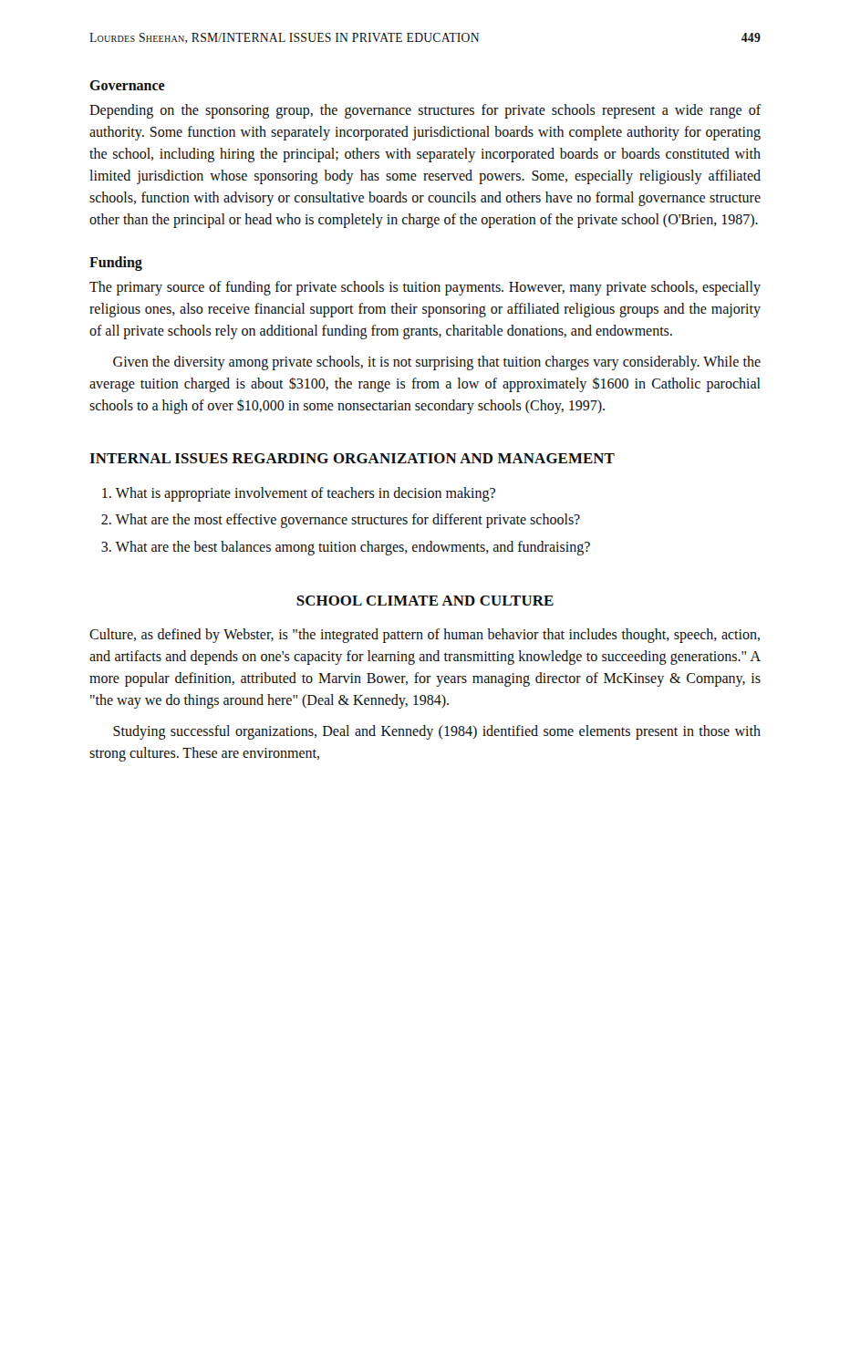Lourdes Sheehan, RSM/INTERNAL ISSUES IN PRIVATE EDUCATION 449
Governance
Depending on the sponsoring group, the governance structures for private schools represent a wide range of authority. Some function with separately incorporated jurisdictional boards with complete authority for operating the school, including hiring the principal; others with separately incorporated boards or boards constituted with limited jurisdiction whose sponsoring body has some reserved powers. Some, especially religiously affiliated schools, function with advisory or consultative boards or councils and others have no formal governance structure other than the principal or head who is completely in charge of the operation of the private school (O'Brien, 1987).
Funding
The primary source of funding for private schools is tuition payments. However, many private schools, especially religious ones, also receive financial support from their sponsoring or affiliated religious groups and the majority of all private schools rely on additional funding from grants, charitable donations, and endowments.
Given the diversity among private schools, it is not surprising that tuition charges vary considerably. While the average tuition charged is about $3100, the range is from a low of approximately $1600 in Catholic parochial schools to a high of over $10,000 in some nonsectarian secondary schools (Choy, 1997).
Internal Issues Regarding Organization and Management
What is appropriate involvement of teachers in decision making?
What are the most effective governance structures for different private schools?
What are the best balances among tuition charges, endowments, and fundraising?
School Climate and Culture
Culture, as defined by Webster, is "the integrated pattern of human behavior that includes thought, speech, action, and artifacts and depends on one's capacity for learning and transmitting knowledge to succeeding generations." A more popular definition, attributed to Marvin Bower, for years managing director of McKinsey & Company, is "the way we do things around here" (Deal & Kennedy, 1984).
Studying successful organizations, Deal and Kennedy (1984) identified some elements present in those with strong cultures. These are environment,